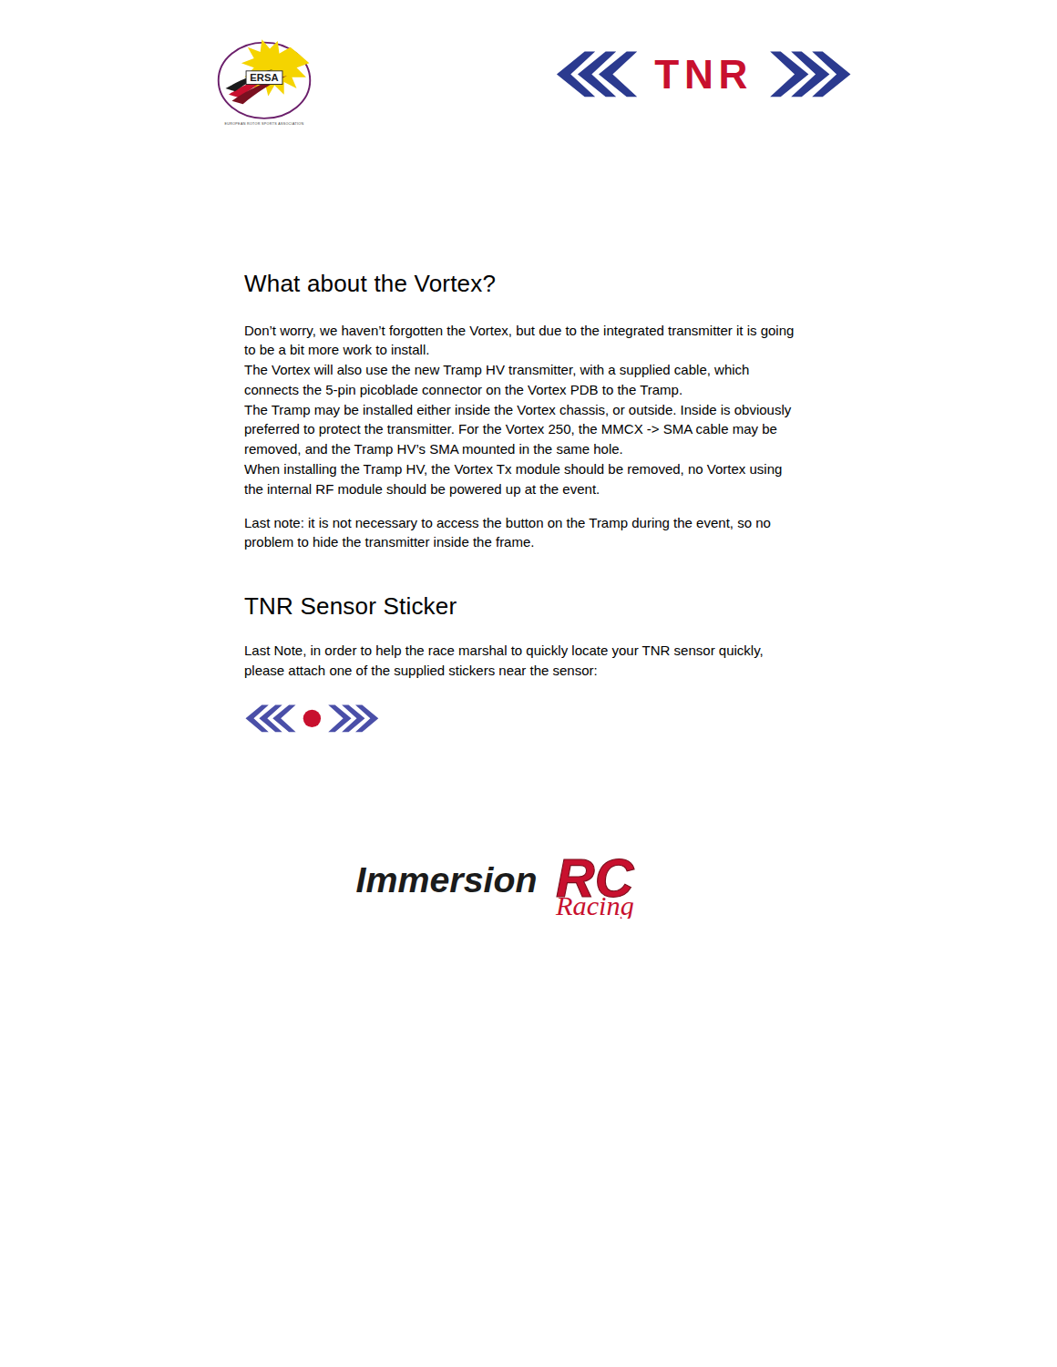ERSA logo ERSA EUROPEAN ROTOR SPORTS ASSOCIATION
TNR logo TNR
What about the Vortex?
Don’t worry, we haven’t forgotten the Vortex, but due to the integrated transmitter it is going to be a bit more work to install.
The Vortex will also use the new Tramp HV transmitter, with a supplied cable, which connects the 5-pin picoblade connector on the Vortex PDB to the Tramp.
The Tramp may be installed either inside the Vortex chassis, or outside. Inside is obviously preferred to protect the transmitter. For the Vortex 250, the MMCX -> SMA cable may be removed, and the Tramp HV’s SMA mounted in the same hole.
When installing the Tramp HV, the Vortex Tx module should be removed, no Vortex using the internal RF module should be powered up at the event.
Last note: it is not necessary to access the button on the Tramp during the event, so no problem to hide the transmitter inside the frame.
TNR Sensor Sticker
Last Note, in order to help the race marshal to quickly locate your TNR sensor quickly, please attach one of the supplied stickers near the sensor:
TNR sensor sticker
ImmersionRC Racing Immersion RC Racing